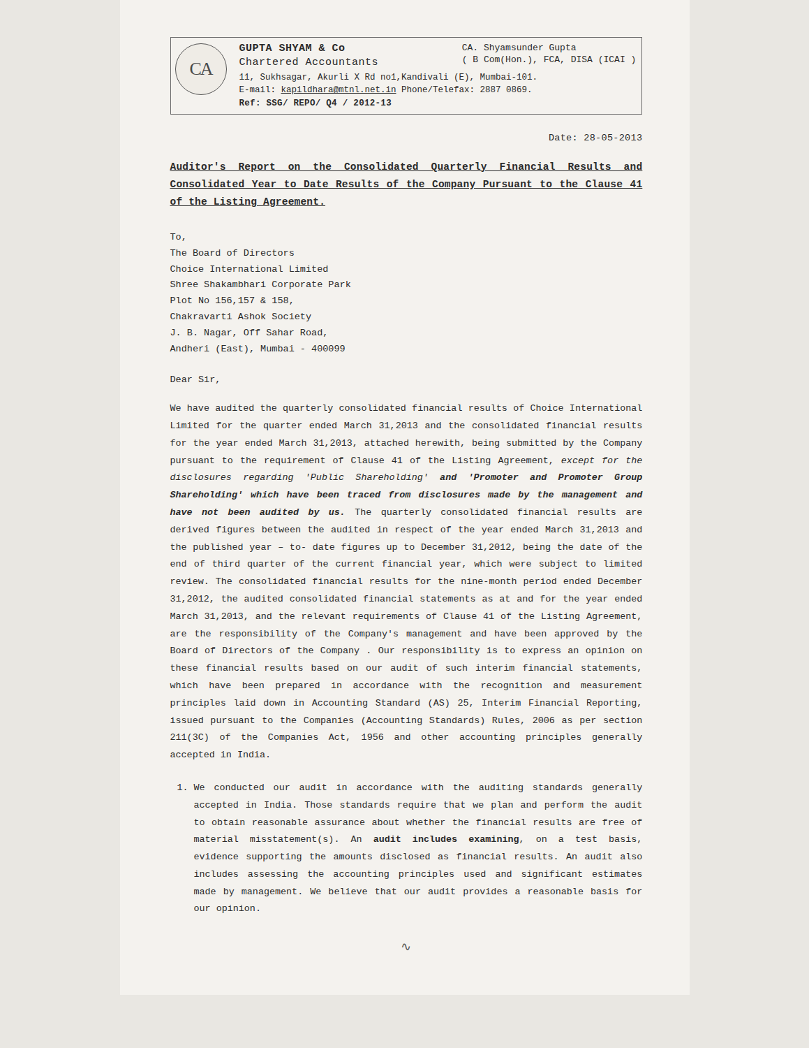CA
GUPTA SHYAM & Co
Chartered Accountants
CA. Shyamsunder Gupta
( B Com(Hon.), FCA, DISA (ICAI )
11, Sukhsagar, Akurli X Rd no1,Kandivali (E), Mumbai-101.
E-mail: kapildhara@mtnl.net.in Phone/Telefax: 2887 0869.
Ref: SSG/ REPO/ Q4 / 2012-13
Date: 28-05-2013
Auditor's Report on the Consolidated Quarterly Financial Results and Consolidated Year to Date Results of the Company Pursuant to the Clause 41 of the Listing Agreement.
To,
The Board of Directors
Choice International Limited
Shree Shakambhari Corporate Park
Plot No 156,157 & 158,
Chakravarti Ashok Society
J. B. Nagar, Off Sahar Road,
Andheri (East), Mumbai - 400099
Dear Sir,
We have audited the quarterly consolidated financial results of Choice International Limited for the quarter ended March 31,2013 and the consolidated financial results for the year ended March 31,2013, attached herewith, being submitted by the Company pursuant to the requirement of Clause 41 of the Listing Agreement, except for the disclosures regarding 'Public Shareholding' and 'Promoter and Promoter Group Shareholding' which have been traced from disclosures made by the management and have not been audited by us. The quarterly consolidated financial results are derived figures between the audited in respect of the year ended March 31,2013 and the published year – to- date figures up to December 31,2012, being the date of the end of third quarter of the current financial year, which were subject to limited review. The consolidated financial results for the nine-month period ended December 31,2012, the audited consolidated financial statements as at and for the year ended March 31,2013, and the relevant requirements of Clause 41 of the Listing Agreement, are the responsibility of the Company's management and have been approved by the Board of Directors of the Company . Our responsibility is to express an opinion on these financial results based on our audit of such interim financial statements, which have been prepared in accordance with the recognition and measurement principles laid down in Accounting Standard (AS) 25, Interim Financial Reporting, issued pursuant to the Companies (Accounting Standards) Rules, 2006 as per section 211(3C) of the Companies Act, 1956 and other accounting principles generally accepted in India.
We conducted our audit in accordance with the auditing standards generally accepted in India. Those standards require that we plan and perform the audit to obtain reasonable assurance about whether the financial results are free of material misstatement(s). An audit includes examining, on a test basis, evidence supporting the amounts disclosed as financial results. An audit also includes assessing the accounting principles used and significant estimates made by management. We believe that our audit provides a reasonable basis for our opinion.
∿